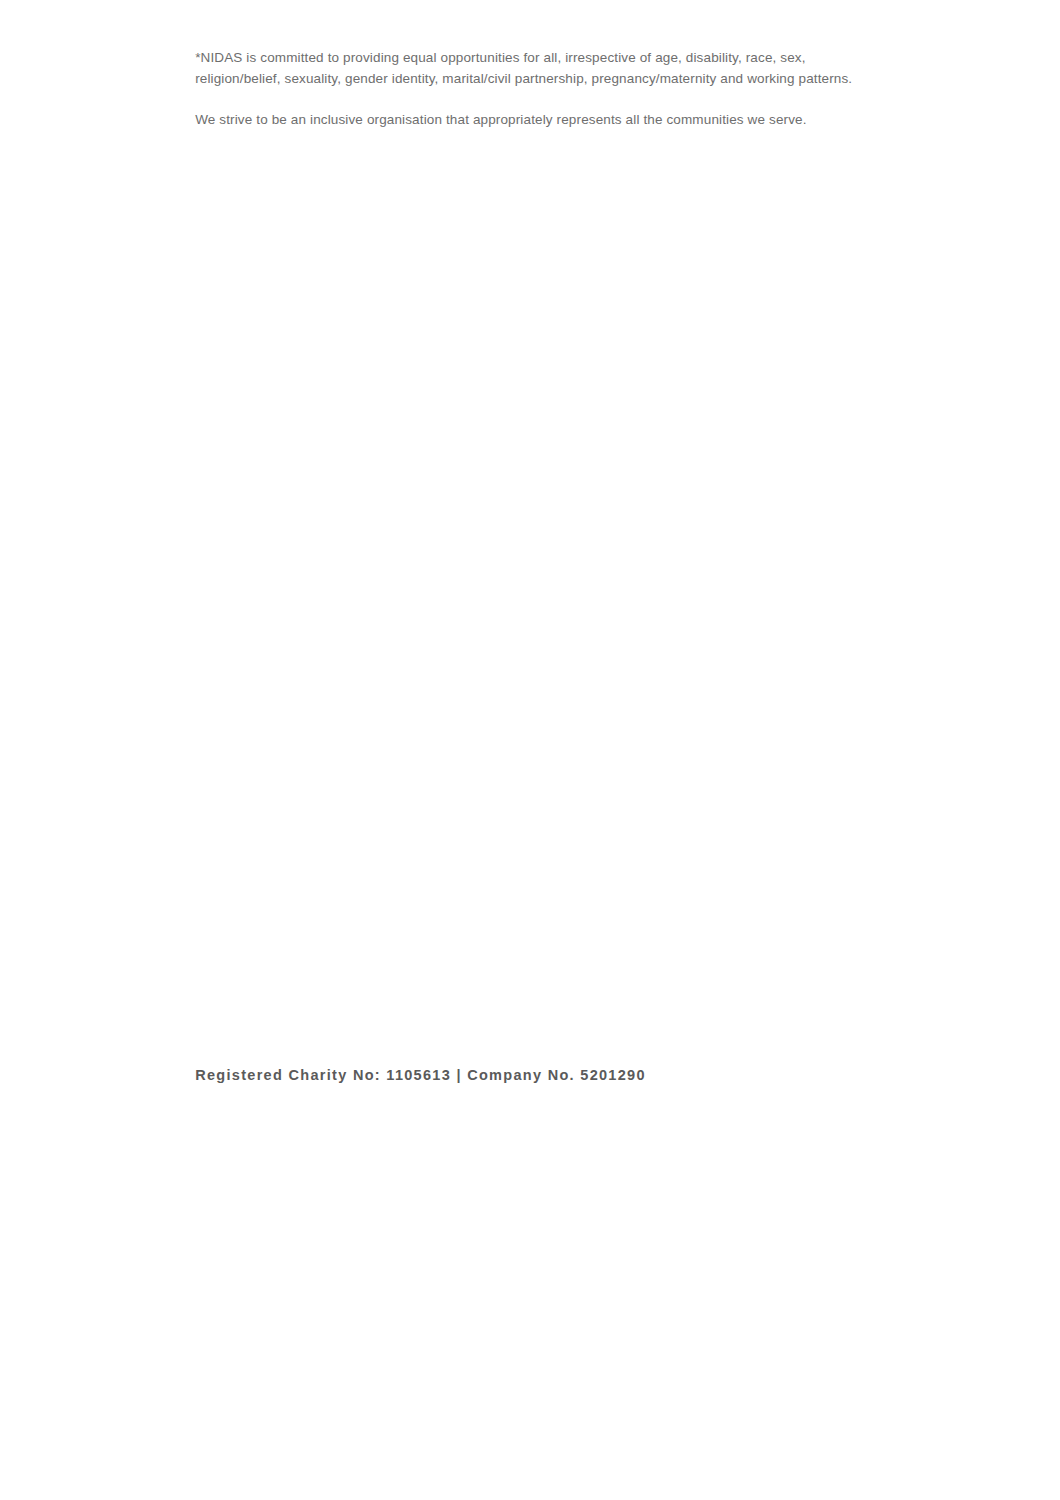*NIDAS is committed to providing equal opportunities for all, irrespective of age, disability, race, sex, religion/belief, sexuality, gender identity, marital/civil partnership, pregnancy/maternity and working patterns.
We strive to be an inclusive organisation that appropriately represents all the communities we serve.
Registered Charity No: 1105613 | Company No. 5201290